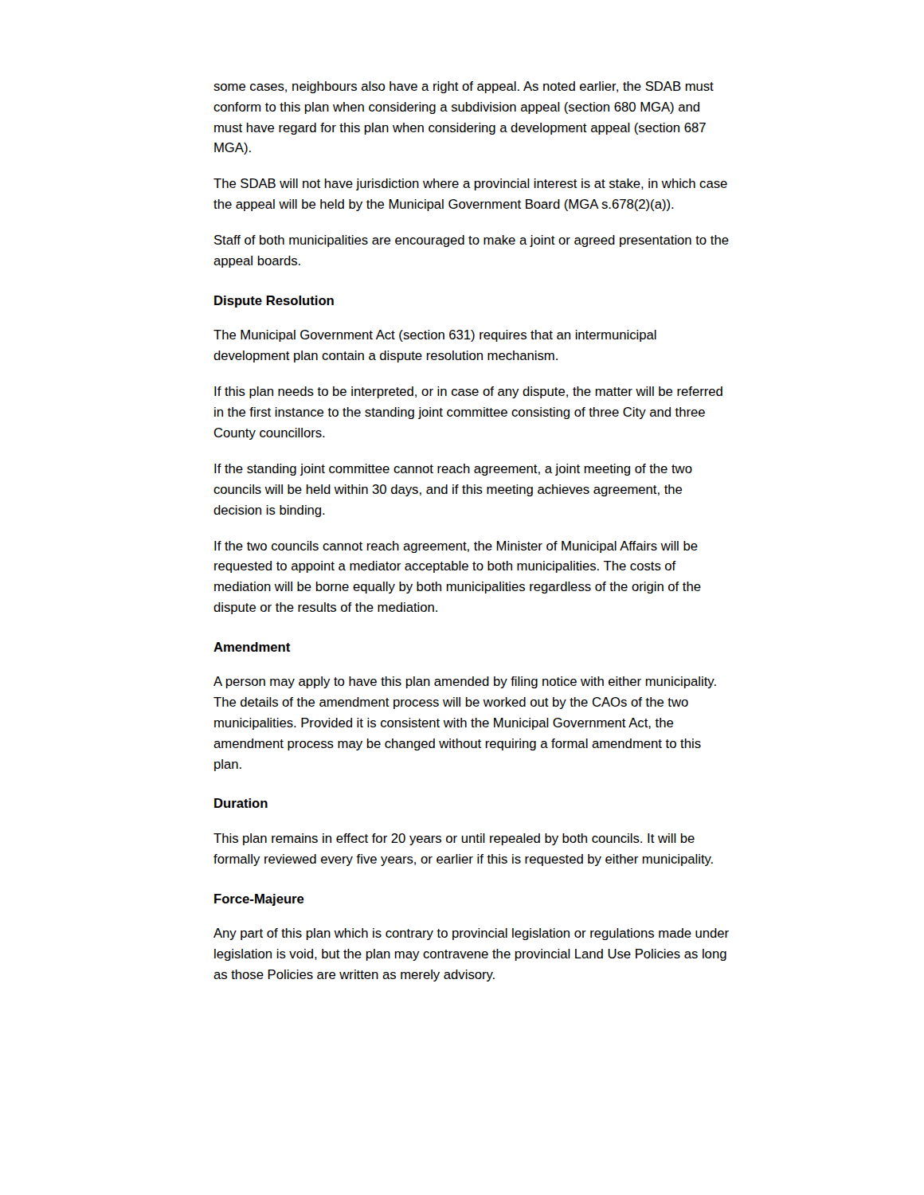some cases, neighbours also have a right of appeal. As noted earlier, the SDAB must conform to this plan when considering a subdivision appeal (section 680 MGA) and must have regard for this plan when considering a development appeal (section 687 MGA).
The SDAB will not have jurisdiction where a provincial interest is at stake, in which case the appeal will be held by the Municipal Government Board (MGA s.678(2)(a)).
Staff of both municipalities are encouraged to make a joint or agreed presentation to the appeal boards.
Dispute Resolution
The Municipal Government Act (section 631) requires that an intermunicipal development plan contain a dispute resolution mechanism.
If this plan needs to be interpreted, or in case of any dispute, the matter will be referred in the first instance to the standing joint committee consisting of three City and three County councillors.
If the standing joint committee cannot reach agreement, a joint meeting of the two councils will be held within 30 days, and if this meeting achieves agreement, the decision is binding.
If the two councils cannot reach agreement, the Minister of Municipal Affairs will be requested to appoint a mediator acceptable to both municipalities. The costs of mediation will be borne equally by both municipalities regardless of the origin of the dispute or the results of the mediation.
Amendment
A person may apply to have this plan amended by filing notice with either municipality. The details of the amendment process will be worked out by the CAOs of the two municipalities. Provided it is consistent with the Municipal Government Act, the amendment process may be changed without requiring a formal amendment to this plan.
Duration
This plan remains in effect for 20 years or until repealed by both councils. It will be formally reviewed every five years, or earlier if this is requested by either municipality.
Force-Majeure
Any part of this plan which is contrary to provincial legislation or regulations made under legislation is void, but the plan may contravene the provincial Land Use Policies as long as those Policies are written as merely advisory.